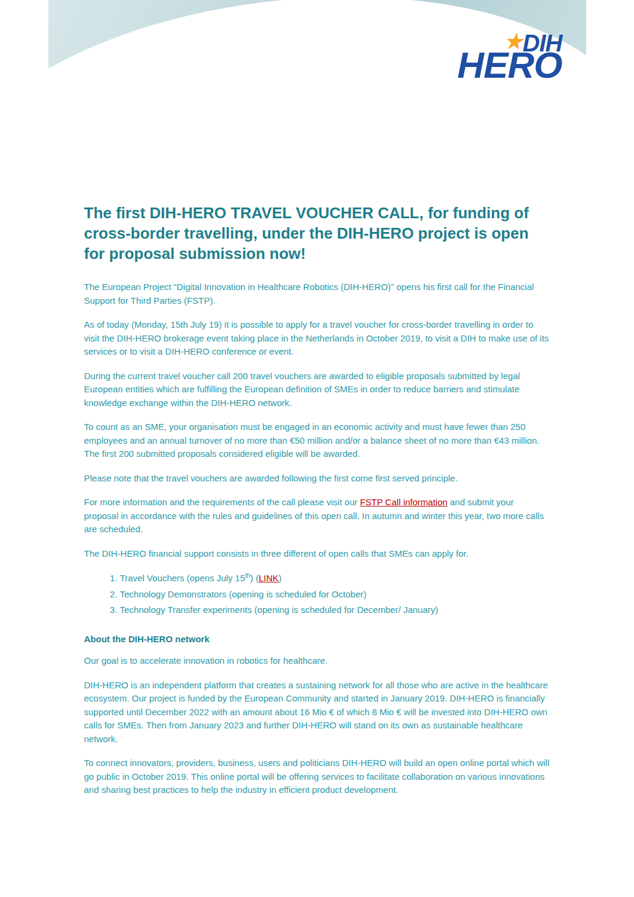★DIH HERO
The first DIH-HERO TRAVEL VOUCHER CALL, for funding of cross-border travelling, under the DIH-HERO project is open for proposal submission now!
The European Project “Digital Innovation in Healthcare Robotics (DIH-HERO)” opens his first call for the Financial Support for Third Parties (FSTP).
As of today (Monday, 15th July 19) it is possible to apply for a travel voucher for cross-border travelling in order to visit the DIH-HERO brokerage event taking place in the Netherlands in October 2019, to visit a DIH to make use of its services or to visit a DIH-HERO conference or event.
During the current travel voucher call 200 travel vouchers are awarded to eligible proposals submitted by legal European entities which are fulfilling the European definition of SMEs in order to reduce barriers and stimulate knowledge exchange within the DIH-HERO network.
To count as an SME, your organisation must be engaged in an economic activity and must have fewer than 250 employees and an annual turnover of no more than €50 million and/or a balance sheet of no more than €43 million. The first 200 submitted proposals considered eligible will be awarded.
Please note that the travel vouchers are awarded following the first come first served principle.
For more information and the requirements of the call please visit our FSTP Call information and submit your proposal in accordance with the rules and guidelines of this open call. In autumn and winter this year, two more calls are scheduled.
The DIH-HERO financial support consists in three different of open calls that SMEs can apply for.
Travel Vouchers (opens July 15th) (LINK)
Technology Demonstrators (opening is scheduled for October)
Technology Transfer experiments (opening is scheduled for December/ January)
About the DIH-HERO network
Our goal is to accelerate innovation in robotics for healthcare.
DIH-HERO is an independent platform that creates a sustaining network for all those who are active in the healthcare ecosystem. Our project is funded by the European Community and started in January 2019. DIH-HERO is financially supported until December 2022 with an amount about 16 Mio € of which 8 Mio € will be invested into DIH-HERO own calls for SMEs. Then from January 2023 and further DIH-HERO will stand on its own as sustainable healthcare network.
To connect innovators, providers, business, users and politicians DIH-HERO will build an open online portal which will go public in October 2019. This online portal will be offering services to facilitate collaboration on various innovations and sharing best practices to help the industry in efficient product development.